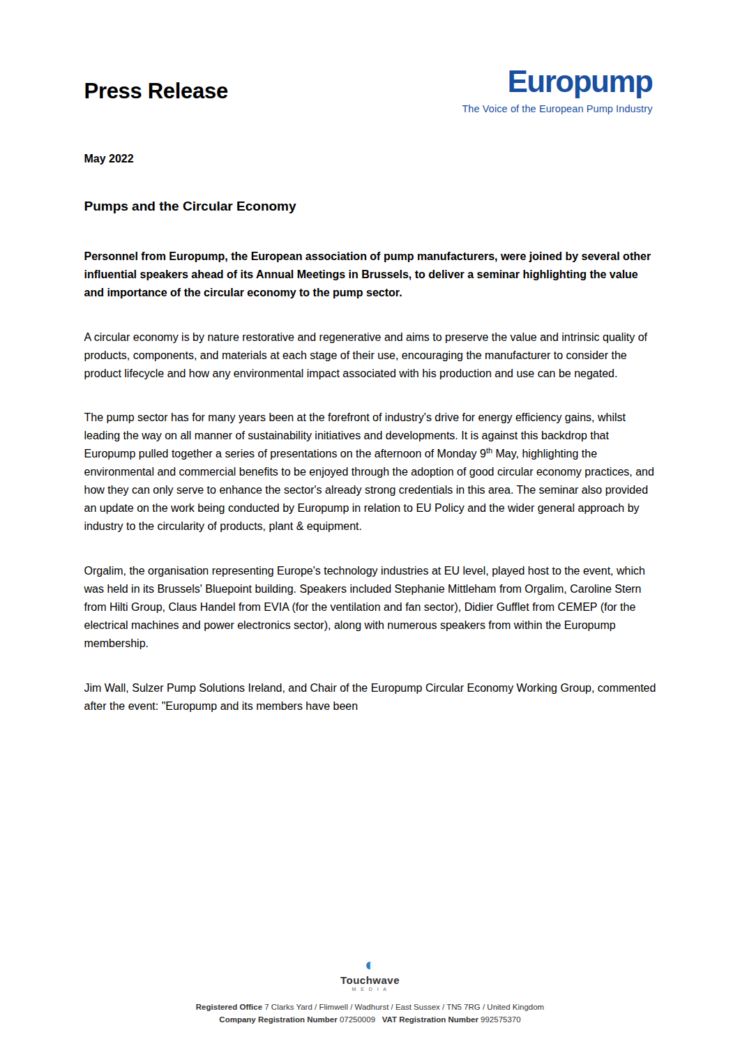Press Release
Europump
The Voice of the European Pump Industry
May 2022
Pumps and the Circular Economy
Personnel from Europump, the European association of pump manufacturers, were joined by several other influential speakers ahead of its Annual Meetings in Brussels, to deliver a seminar highlighting the value and importance of the circular economy to the pump sector.
A circular economy is by nature restorative and regenerative and aims to preserve the value and intrinsic quality of products, components, and materials at each stage of their use, encouraging the manufacturer to consider the product lifecycle and how any environmental impact associated with his production and use can be negated.
The pump sector has for many years been at the forefront of industry's drive for energy efficiency gains, whilst leading the way on all manner of sustainability initiatives and developments. It is against this backdrop that Europump pulled together a series of presentations on the afternoon of Monday 9th May, highlighting the environmental and commercial benefits to be enjoyed through the adoption of good circular economy practices, and how they can only serve to enhance the sector's already strong credentials in this area. The seminar also provided an update on the work being conducted by Europump in relation to EU Policy and the wider general approach by industry to the circularity of products, plant & equipment.
Orgalim, the organisation representing Europe's technology industries at EU level, played host to the event, which was held in its Brussels' Bluepoint building. Speakers included Stephanie Mittleham from Orgalim, Caroline Stern from Hilti Group, Claus Handel from EVIA (for the ventilation and fan sector), Didier Gufflet from CEMEP (for the electrical machines and power electronics sector), along with numerous speakers from within the Europump membership.
Jim Wall, Sulzer Pump Solutions Ireland, and Chair of the Europump Circular Economy Working Group, commented after the event: "Europump and its members have been
◐
Touchwave
M E D I A
Registered Office 7 Clarks Yard / Flimwell / Wadhurst / East Sussex / TN5 7RG / United Kingdom
Company Registration Number 07250009 VAT Registration Number 992575370